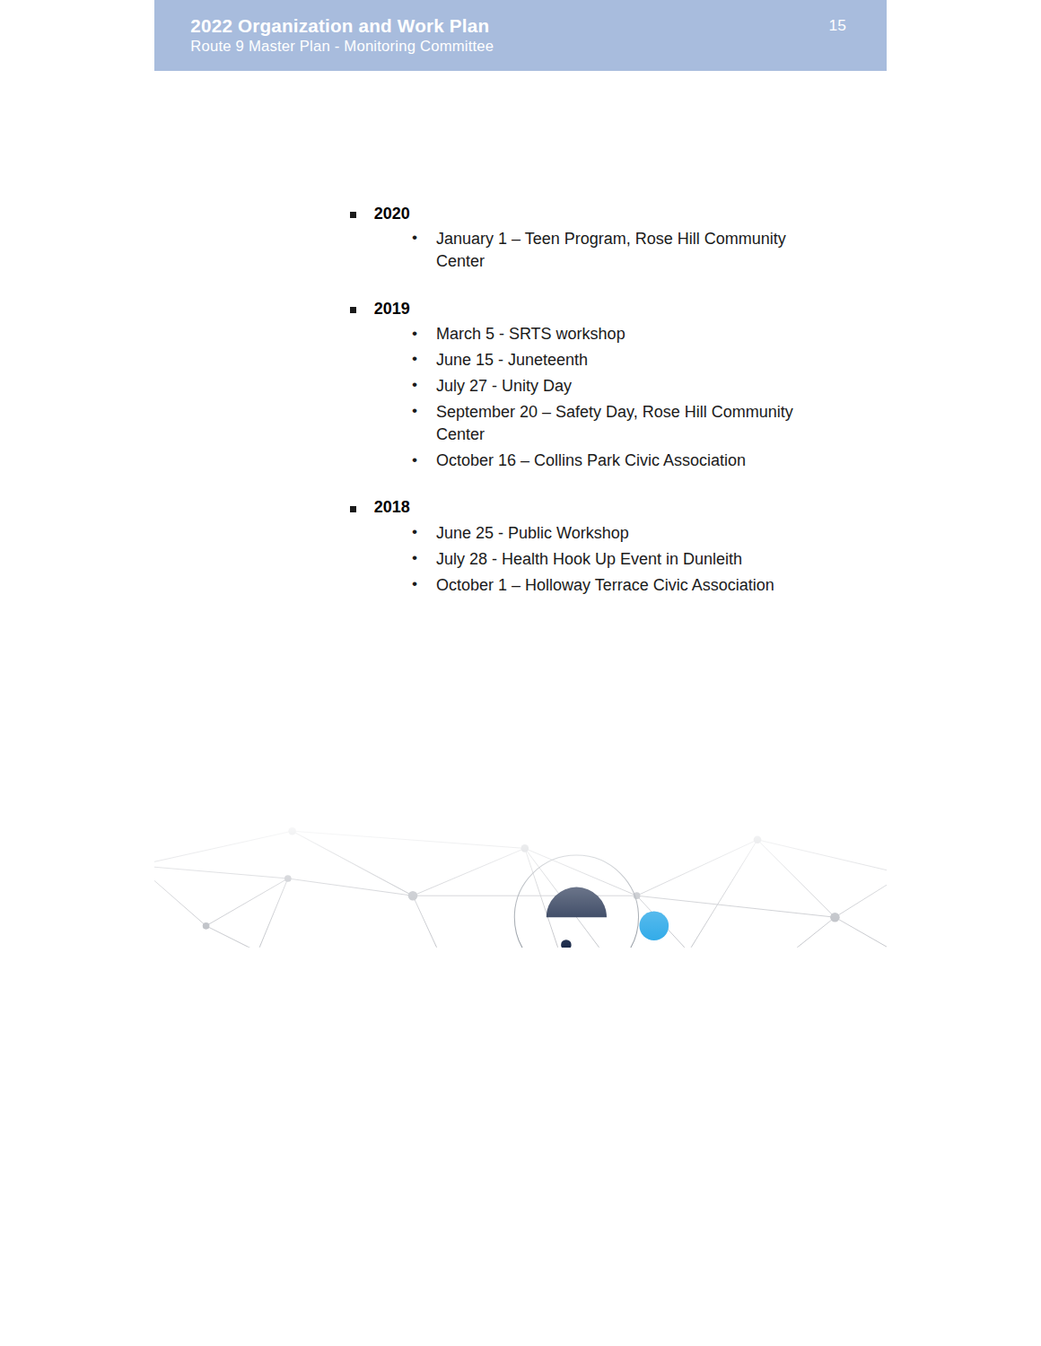2022 Organization and Work Plan
Route 9 Master Plan - Monitoring Committee
15
2020
January 1 – Teen Program, Rose Hill Community Center
2019
March 5 - SRTS workshop
June 15 - Juneteenth
July 27 - Unity Day
September 20 – Safety Day, Rose Hill Community Center
October 16 – Collins Park Civic Association
2018
June 25 - Public Workshop
July 28 - Health Hook Up Event in Dunleith
October 1 – Holloway Terrace Civic Association